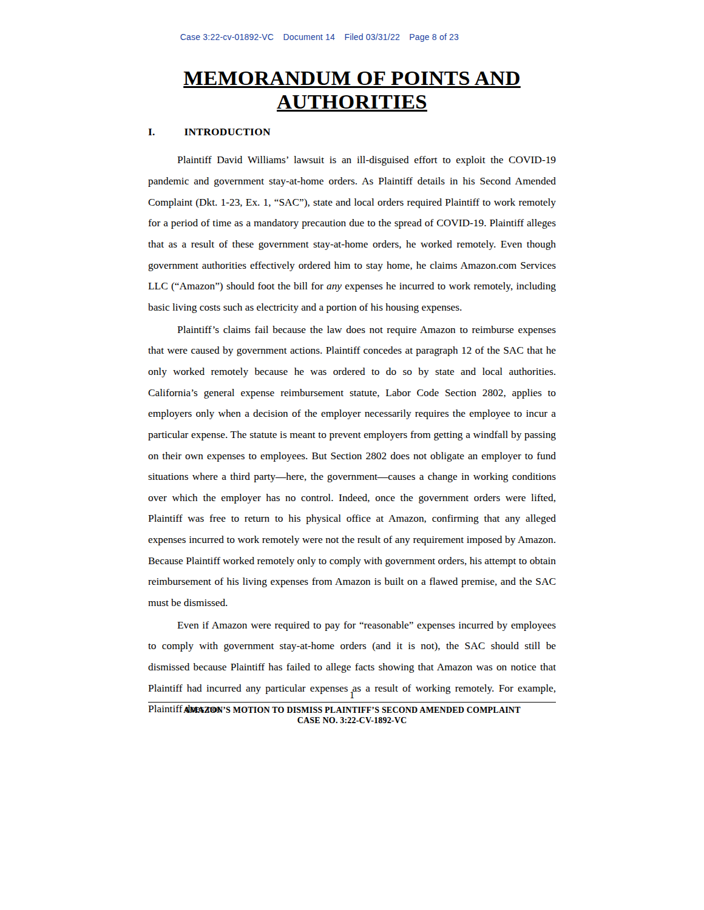Case 3:22-cv-01892-VC Document 14 Filed 03/31/22 Page 8 of 23
MEMORANDUM OF POINTS AND AUTHORITIES
I. INTRODUCTION
Plaintiff David Williams’ lawsuit is an ill-disguised effort to exploit the COVID-19 pandemic and government stay-at-home orders. As Plaintiff details in his Second Amended Complaint (Dkt. 1-23, Ex. 1, “SAC”), state and local orders required Plaintiff to work remotely for a period of time as a mandatory precaution due to the spread of COVID-19. Plaintiff alleges that as a result of these government stay-at-home orders, he worked remotely. Even though government authorities effectively ordered him to stay home, he claims Amazon.com Services LLC (“Amazon”) should foot the bill for any expenses he incurred to work remotely, including basic living costs such as electricity and a portion of his housing expenses.
Plaintiff’s claims fail because the law does not require Amazon to reimburse expenses that were caused by government actions. Plaintiff concedes at paragraph 12 of the SAC that he only worked remotely because he was ordered to do so by state and local authorities. California’s general expense reimbursement statute, Labor Code Section 2802, applies to employers only when a decision of the employer necessarily requires the employee to incur a particular expense. The statute is meant to prevent employers from getting a windfall by passing on their own expenses to employees. But Section 2802 does not obligate an employer to fund situations where a third party—here, the government—causes a change in working conditions over which the employer has no control. Indeed, once the government orders were lifted, Plaintiff was free to return to his physical office at Amazon, confirming that any alleged expenses incurred to work remotely were not the result of any requirement imposed by Amazon. Because Plaintiff worked remotely only to comply with government orders, his attempt to obtain reimbursement of his living expenses from Amazon is built on a flawed premise, and the SAC must be dismissed.
Even if Amazon were required to pay for “reasonable” expenses incurred by employees to comply with government stay-at-home orders (and it is not), the SAC should still be dismissed because Plaintiff has failed to allege facts showing that Amazon was on notice that Plaintiff had incurred any particular expenses as a result of working remotely. For example, Plaintiff does not
1
AMAZON’S MOTION TO DISMISS PLAINTIFF’S SECOND AMENDED COMPLAINT
CASE NO. 3:22-CV-1892-VC